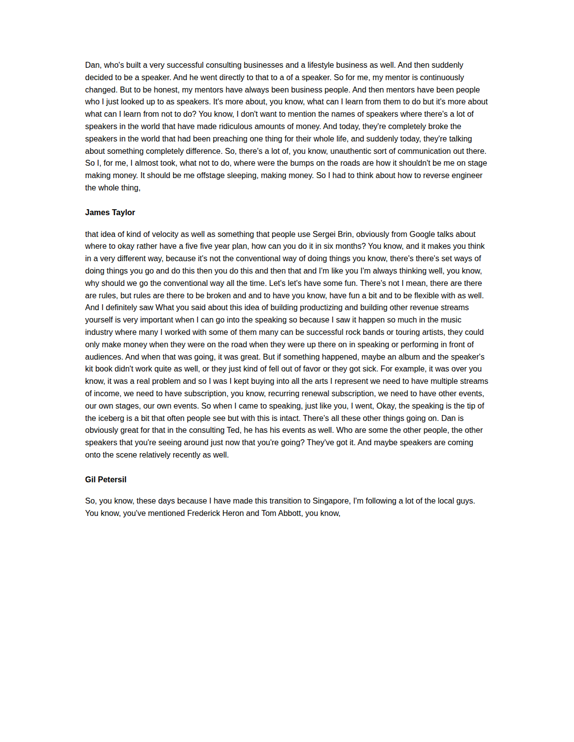Dan, who's built a very successful consulting businesses and a lifestyle business as well. And then suddenly decided to be a speaker. And he went directly to that to a of a speaker. So for me, my mentor is continuously changed. But to be honest, my mentors have always been business people. And then mentors have been people who I just looked up to as speakers. It's more about, you know, what can I learn from them to do but it's more about what can I learn from not to do? You know, I don't want to mention the names of speakers where there's a lot of speakers in the world that have made ridiculous amounts of money. And today, they're completely broke the speakers in the world that had been preaching one thing for their whole life, and suddenly today, they're talking about something completely difference. So, there's a lot of, you know, unauthentic sort of communication out there. So I, for me, I almost took, what not to do, where were the bumps on the roads are how it shouldn't be me on stage making money. It should be me offstage sleeping, making money. So I had to think about how to reverse engineer the whole thing,
James Taylor
that idea of kind of velocity as well as something that people use Sergei Brin, obviously from Google talks about where to okay rather have a five five year plan, how can you do it in six months? You know, and it makes you think in a very different way, because it's not the conventional way of doing things you know, there's there's set ways of doing things you go and do this then you do this and then that and I'm like you I'm always thinking well, you know, why should we go the conventional way all the time. Let's let's have some fun. There's not I mean, there are there are rules, but rules are there to be broken and and to have you know, have fun a bit and to be flexible with as well. And I definitely saw What you said about this idea of building productizing and building other revenue streams yourself is very important when I can go into the speaking so because I saw it happen so much in the music industry where many I worked with some of them many can be successful rock bands or touring artists, they could only make money when they were on the road when they were up there on in speaking or performing in front of audiences. And when that was going, it was great. But if something happened, maybe an album and the speaker's kit book didn't work quite as well, or they just kind of fell out of favor or they got sick. For example, it was over you know, it was a real problem and so I was I kept buying into all the arts I represent we need to have multiple streams of income, we need to have subscription, you know, recurring renewal subscription, we need to have other events, our own stages, our own events. So when I came to speaking, just like you, I went, Okay, the speaking is the tip of the iceberg is a bit that often people see but with this is intact. There's all these other things going on. Dan is obviously great for that in the consulting Ted, he has his events as well. Who are some the other people, the other speakers that you're seeing around just now that you're going? They've got it. And maybe speakers are coming onto the scene relatively recently as well.
Gil Petersil
So, you know, these days because I have made this transition to Singapore, I'm following a lot of the local guys. You know, you've mentioned Frederick Heron and Tom Abbott, you know,